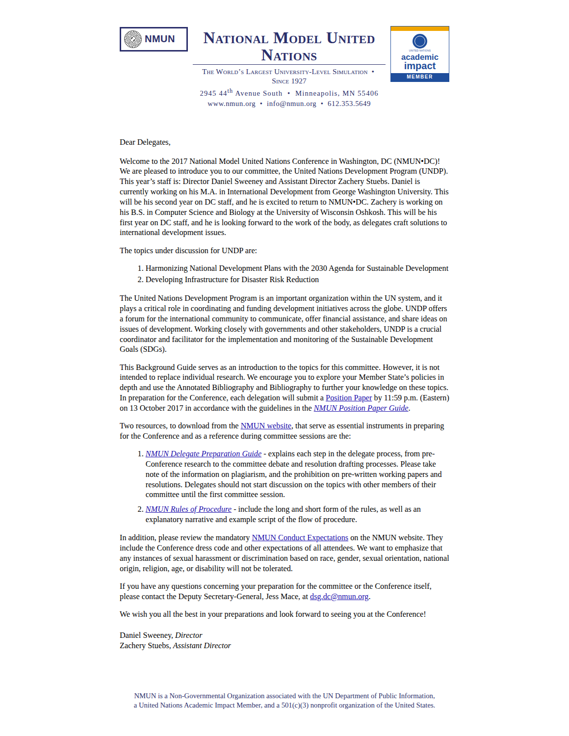NMUN
National Model United Nations
The World’s Largest University-Level Simulation • Since 1927
2945 44th Avenue South • Minneapolis, MN 55406
www.nmun.org • info@nmun.org • 612.353.5649
UNITED NATIONS
academic
impact
MEMBER
Dear Delegates,
Welcome to the 2017 National Model United Nations Conference in Washington, DC (NMUN•DC)! We are pleased to introduce you to our committee, the United Nations Development Program (UNDP). This year’s staff is: Director Daniel Sweeney and Assistant Director Zachery Stuebs. Daniel is currently working on his M.A. in International Development from George Washington University. This will be his second year on DC staff, and he is excited to return to NMUN•DC. Zachery is working on his B.S. in Computer Science and Biology at the University of Wisconsin Oshkosh. This will be his first year on DC staff, and he is looking forward to the work of the body, as delegates craft solutions to international development issues.
The topics under discussion for UNDP are:
Harmonizing National Development Plans with the 2030 Agenda for Sustainable Development
Developing Infrastructure for Disaster Risk Reduction
The United Nations Development Program is an important organization within the UN system, and it plays a critical role in coordinating and funding development initiatives across the globe. UNDP offers a forum for the international community to communicate, offer financial assistance, and share ideas on issues of development. Working closely with governments and other stakeholders, UNDP is a crucial coordinator and facilitator for the implementation and monitoring of the Sustainable Development Goals (SDGs).
This Background Guide serves as an introduction to the topics for this committee. However, it is not intended to replace individual research. We encourage you to explore your Member State’s policies in depth and use the Annotated Bibliography and Bibliography to further your knowledge on these topics. In preparation for the Conference, each delegation will submit a Position Paper by 11:59 p.m. (Eastern) on 13 October 2017 in accordance with the guidelines in the NMUN Position Paper Guide.
Two resources, to download from the NMUN website, that serve as essential instruments in preparing for the Conference and as a reference during committee sessions are the:
NMUN Delegate Preparation Guide - explains each step in the delegate process, from pre-Conference research to the committee debate and resolution drafting processes. Please take note of the information on plagiarism, and the prohibition on pre-written working papers and resolutions. Delegates should not start discussion on the topics with other members of their committee until the first committee session.
NMUN Rules of Procedure - include the long and short form of the rules, as well as an explanatory narrative and example script of the flow of procedure.
In addition, please review the mandatory NMUN Conduct Expectations on the NMUN website. They include the Conference dress code and other expectations of all attendees. We want to emphasize that any instances of sexual harassment or discrimination based on race, gender, sexual orientation, national origin, religion, age, or disability will not be tolerated.
If you have any questions concerning your preparation for the committee or the Conference itself, please contact the Deputy Secretary-General, Jess Mace, at dsg.dc@nmun.org.
We wish you all the best in your preparations and look forward to seeing you at the Conference!
Daniel Sweeney, Director
Zachery Stuebs, Assistant Director
NMUN is a Non-Governmental Organization associated with the UN Department of Public Information,
a United Nations Academic Impact Member, and a 501(c)(3) nonprofit organization of the United States.